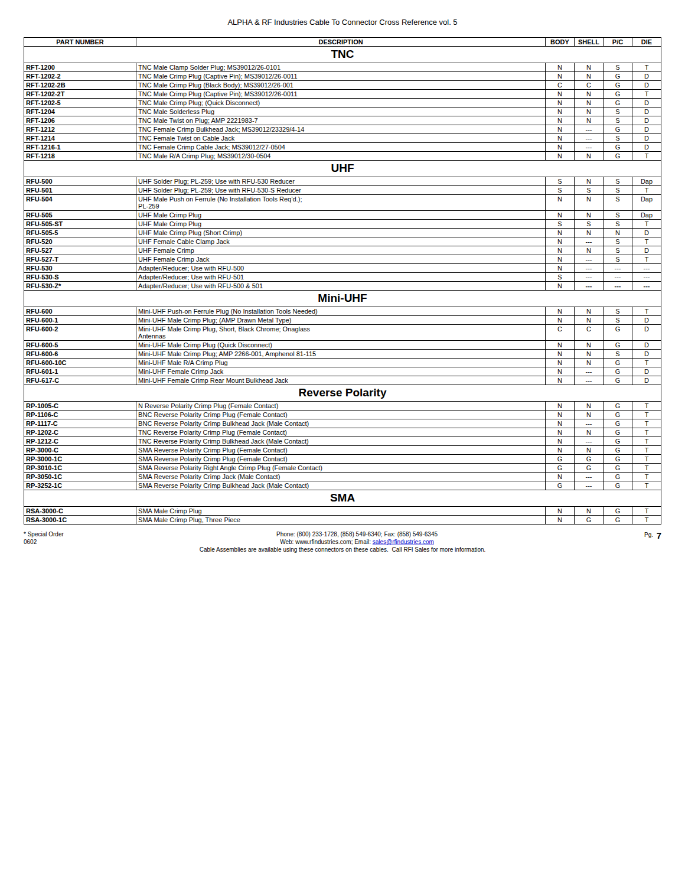ALPHA & RF Industries Cable To Connector Cross Reference vol. 5
| PART NUMBER | DESCRIPTION | BODY | SHELL | P/C | DIE |
| --- | --- | --- | --- | --- | --- |
| TNC |
| RFT-1200 | TNC Male Clamp Solder Plug; MS39012/26-0101 | N | N | S | T |
| RFT-1202-2 | TNC Male Crimp Plug (Captive Pin); MS39012/26-0011 | N | N | G | D |
| RFT-1202-2B | TNC Male Crimp Plug (Black Body); MS39012/26-001 | C | C | G | D |
| RFT-1202-2T | TNC Male Crimp Plug (Captive Pin); MS39012/26-0011 | N | N | G | T |
| RFT-1202-5 | TNC Male Crimp Plug; (Quick Disconnect) | N | N | G | D |
| RFT-1204 | TNC Male Solderless Plug | N | N | S | D |
| RFT-1206 | TNC Male Twist on Plug; AMP 2221983-7 | N | N | S | D |
| RFT-1212 | TNC Female Crimp Bulkhead Jack; MS39012/23329/4-14 | N | --- | G | D |
| RFT-1214 | TNC Female Twist on Cable Jack | N | --- | S | D |
| RFT-1216-1 | TNC Female Crimp Cable Jack; MS39012/27-0504 | N | --- | G | D |
| RFT-1218 | TNC Male R/A Crimp Plug; MS39012/30-0504 | N | N | G | T |
| UHF |
| RFU-500 | UHF Solder Plug; PL-259; Use with RFU-530 Reducer | S | N | S | Dap |
| RFU-501 | UHF Solder Plug; PL-259; Use with RFU-530-S Reducer | S | S | S | T |
| RFU-504 | UHF Male Push on Ferrule (No Installation Tools Req’d.); PL-259 | N | N | S | Dap |
| RFU-505 | UHF Male Crimp Plug | N | N | S | Dap |
| RFU-505-ST | UHF Male Crimp Plug | S | S | S | T |
| RFU-505-5 | UHF Male Crimp Plug (Short Crimp) | N | N | N | D |
| RFU-520 | UHF Female Cable Clamp Jack | N | --- | S | T |
| RFU-527 | UHF Female Crimp | N | N | S | D |
| RFU-527-T | UHF Female Crimp Jack | N | --- | S | T |
| RFU-530 | Adapter/Reducer; Use with RFU-500 | N | --- | --- | --- |
| RFU-530-S | Adapter/Reducer; Use with RFU-501 | S | --- | --- | --- |
| RFU-530-Z* | Adapter/Reducer; Use with RFU-500 & 501 | N | --- | --- | --- |
| Mini-UHF |
| RFU-600 | Mini-UHF Push-on Ferrule Plug (No Installation Tools Needed) | N | N | S | T |
| RFU-600-1 | Mini-UHF Male Crimp Plug; (AMP Drawn Metal Type) | N | N | S | D |
| RFU-600-2 | Mini-UHF Male Crimp Plug, Short, Black Chrome; Onaglass Antennas | C | C | G | D |
| RFU-600-5 | Mini-UHF Male Crimp Plug (Quick Disconnect) | N | N | G | D |
| RFU-600-6 | Mini-UHF Male Crimp Plug; AMP 2266-001, Amphenol 81-115 | N | N | S | D |
| RFU-600-10C | Mini-UHF Male R/A Crimp Plug | N | N | G | T |
| RFU-601-1 | Mini-UHF Female Crimp Jack | N | --- | G | D |
| RFU-617-C | Mini-UHF Female Crimp Rear Mount Bulkhead Jack | N | --- | G | D |
| Reverse Polarity |
| RP-1005-C | N Reverse Polarity Crimp Plug (Female Contact) | N | N | G | T |
| RP-1106-C | BNC Reverse Polarity Crimp Plug (Female Contact) | N | N | G | T |
| RP-1117-C | BNC Reverse Polarity Crimp Bulkhead Jack (Male Contact) | N | --- | G | T |
| RP-1202-C | TNC Reverse Polarity Crimp Plug (Female Contact) | N | N | G | T |
| RP-1212-C | TNC Reverse Polarity Crimp Bulkhead Jack (Male Contact) | N | --- | G | T |
| RP-3000-C | SMA Reverse Polarity Crimp Plug (Female Contact) | N | N | G | T |
| RP-3000-1C | SMA Reverse Polarity Crimp Plug (Female Contact) | G | G | G | T |
| RP-3010-1C | SMA Reverse Polarity Right Angle Crimp Plug (Female Contact) | G | G | G | T |
| RP-3050-1C | SMA Reverse Polarity Crimp Jack (Male Contact) | N | --- | G | T |
| RP-3252-1C | SMA Reverse Polarity Crimp Bulkhead Jack (Male Contact) | G | --- | G | T |
| SMA |
| RSA-3000-C | SMA Male Crimp Plug | N | N | G | T |
| RSA-3000-1C | SMA Male Crimp Plug, Three Piece | N | G | G | T |
* Special Order
0602
Phone: (800) 233-1728, (858) 549-6340; Fax: (858) 549-6345
Web: www.rfindustries.com; Email: sales@rfindustries.com
Pg. 7
Cable Assemblies are available using these connectors on these cables. Call RFI Sales for more information.